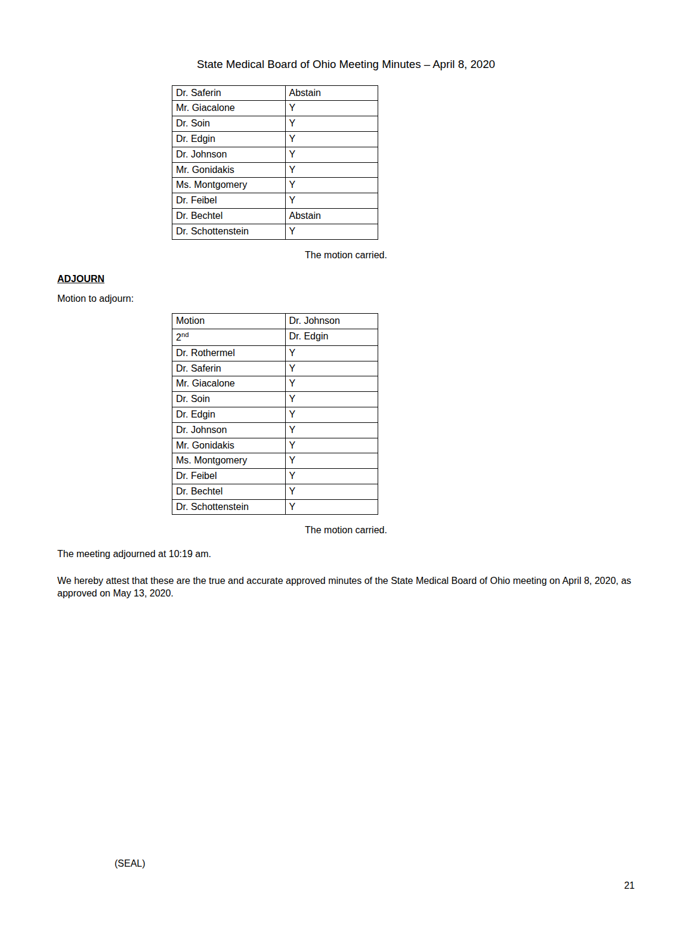State Medical Board of Ohio Meeting Minutes – April 8, 2020
| Dr. Saferin | Abstain |
| Mr. Giacalone | Y |
| Dr. Soin | Y |
| Dr. Edgin | Y |
| Dr. Johnson | Y |
| Mr. Gonidakis | Y |
| Ms. Montgomery | Y |
| Dr. Feibel | Y |
| Dr. Bechtel | Abstain |
| Dr. Schottenstein | Y |
The motion carried.
ADJOURN
Motion to adjourn:
| Motion | Dr. Johnson |
| 2 nd | Dr. Edgin |
| Dr. Rothermel | Y |
| Dr. Saferin | Y |
| Mr. Giacalone | Y |
| Dr. Soin | Y |
| Dr. Edgin | Y |
| Dr. Johnson | Y |
| Mr. Gonidakis | Y |
| Ms. Montgomery | Y |
| Dr. Feibel | Y |
| Dr. Bechtel | Y |
| Dr. Schottenstein | Y |
The motion carried.
The meeting adjourned at 10:19 am.
We hereby attest that these are the true and accurate approved minutes of the State Medical Board of Ohio meeting on April 8, 2020, as approved on May 13, 2020.
(SEAL)
21